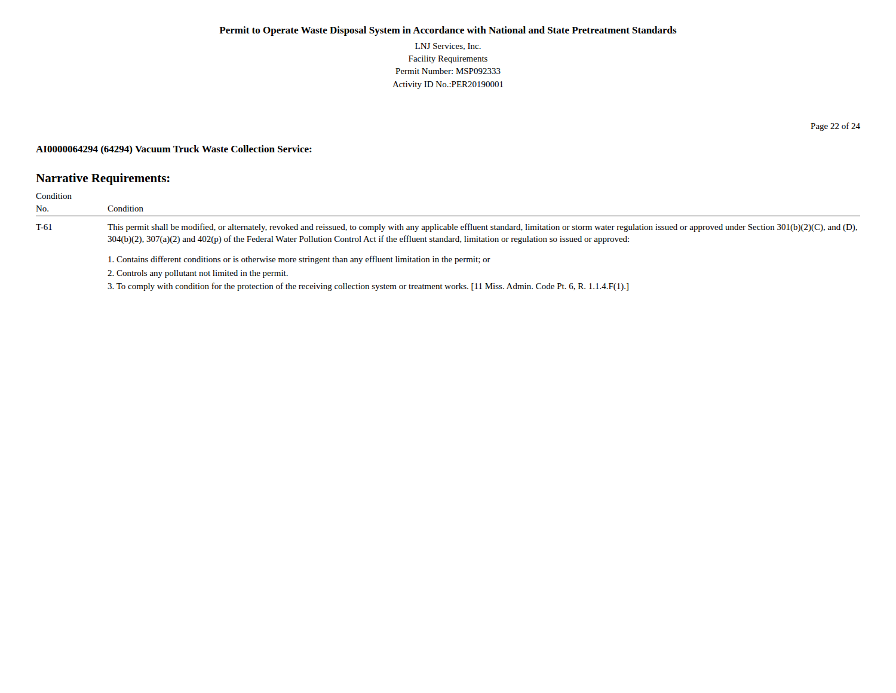Permit to Operate Waste Disposal System in Accordance with National and State Pretreatment Standards
LNJ Services, Inc.
Facility Requirements
Permit Number: MSP092333
Activity ID No.:PER20190001
Page 22 of 24
AI0000064294 (64294) Vacuum Truck Waste Collection Service:
Narrative Requirements:
| Condition No. | Condition |
| --- | --- |
| T-61 | This permit shall be modified, or alternately, revoked and reissued, to comply with any applicable effluent standard, limitation or storm water regulation issued or approved under Section 301(b)(2)(C), and (D), 304(b)(2), 307(a)(2) and 402(p) of the Federal Water Pollution Control Act if the effluent standard, limitation or regulation so issued or approved: 1. Contains different conditions or is otherwise more stringent than any effluent limitation in the permit; or 2. Controls any pollutant not limited in the permit. 3. To comply with condition for the protection of the receiving collection system or treatment works. [11 Miss. Admin. Code Pt. 6, R. 1.1.4.F(1).] |